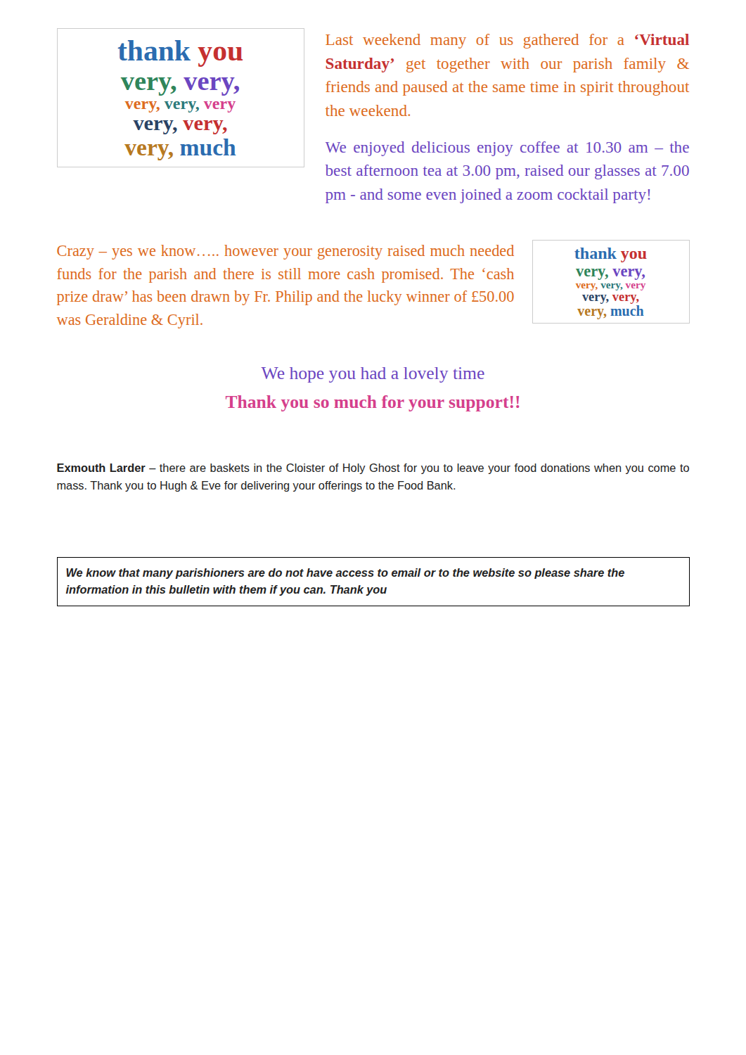thank you
very, very,
very, very, very
very, very,
very, much
Last weekend many of us gathered for a ‘Virtual Saturday’ get together with our parish family & friends and paused at the same time in spirit throughout the weekend.
We enjoyed delicious enjoy coffee at 10.30 am – the best afternoon tea at 3.00 pm, raised our glasses at 7.00 pm - and some even joined a zoom cocktail party!
Crazy – yes we know….. however your generosity raised much needed funds for the parish and there is still more cash promised. The ‘cash prize draw’ has been drawn by Fr. Philip and the lucky winner of £50.00 was Geraldine & Cyril.
thank you
very, very,
very, very, very
very, very,
very, much
We hope you had a lovely time
Thank you so much for your support!!
Exmouth Larder – there are baskets in the Cloister of Holy Ghost for you to leave your food donations when you come to mass. Thank you to Hugh & Eve for delivering your offerings to the Food Bank.
We know that many parishioners are do not have access to email or to the website so please share the information in this bulletin with them if you can. Thank you